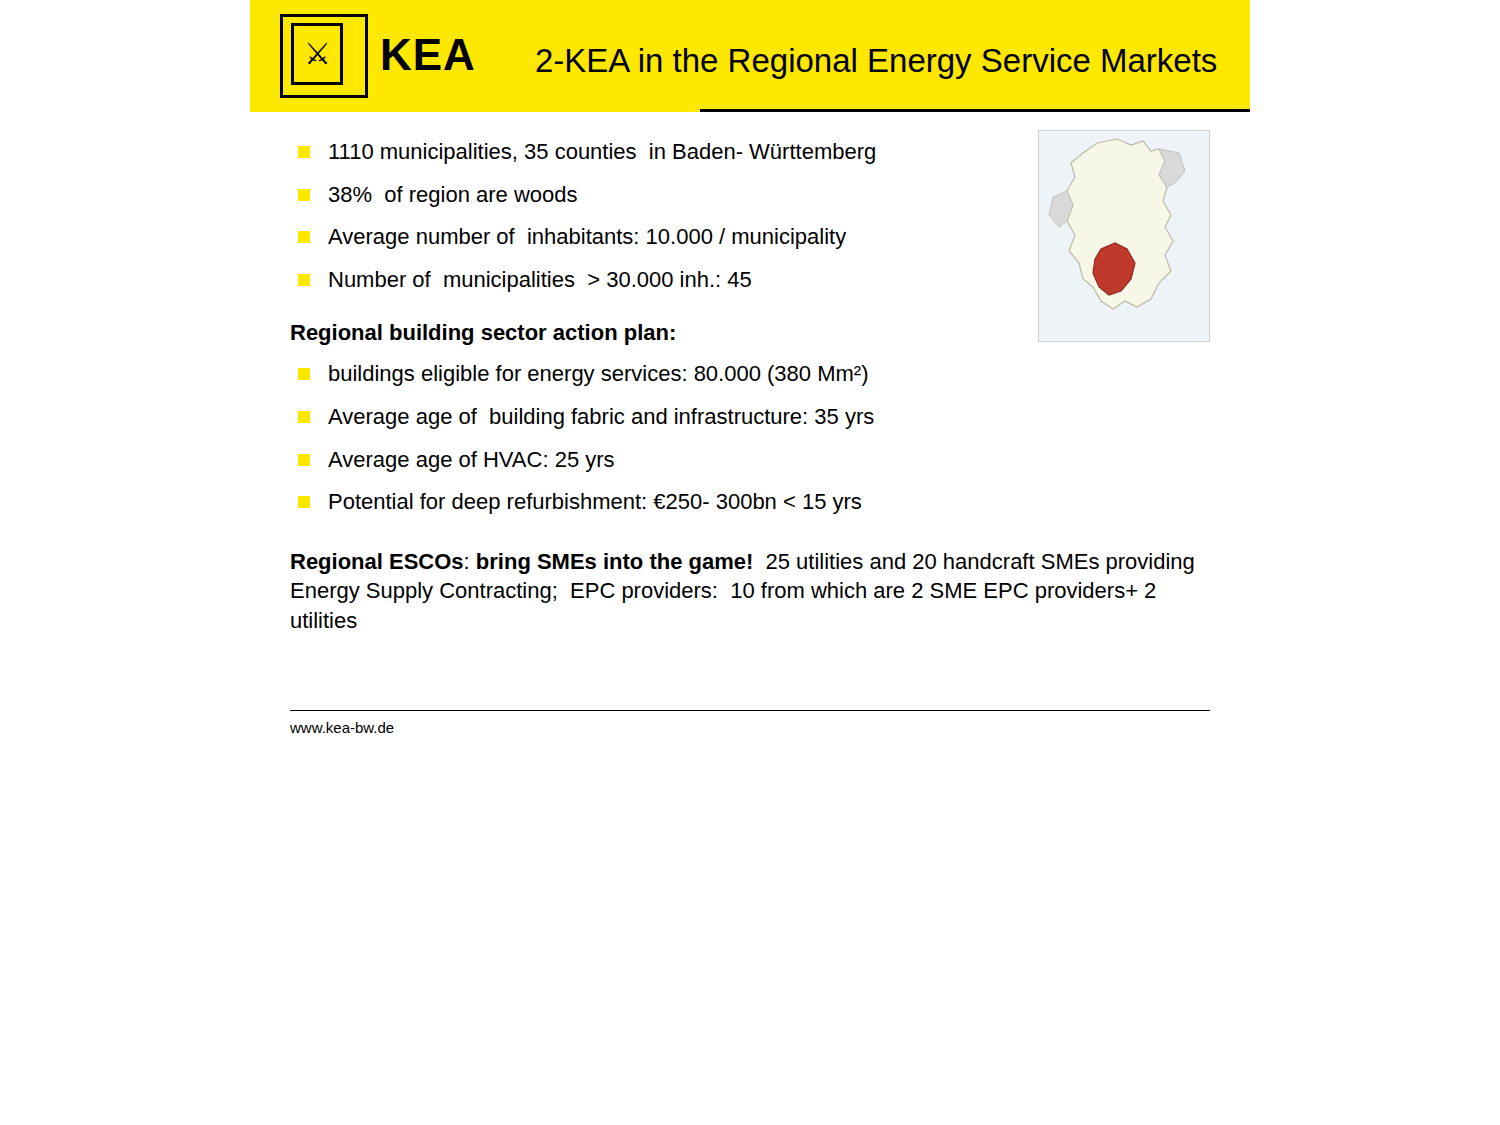⚔
KEA
2-KEA in the Regional Energy Service Markets
1110 municipalities, 35 counties in Baden- Württemberg
38% of region are woods
Average number of inhabitants: 10.000 / municipality
Number of municipalities > 30.000 inh.: 45
Regional building sector action plan:
buildings eligible for energy services: 80.000 (380 Mm²)
Average age of building fabric and infrastructure: 35 yrs
Average age of HVAC: 25 yrs
Potential for deep refurbishment: €250- 300bn < 15 yrs
Regional ESCOs: bring SMEs into the game! 25 utilities and 20 handcraft SMEs providing Energy Supply Contracting; EPC providers: 10 from which are 2 SME EPC providers+ 2 utilities
www.kea-bw.de